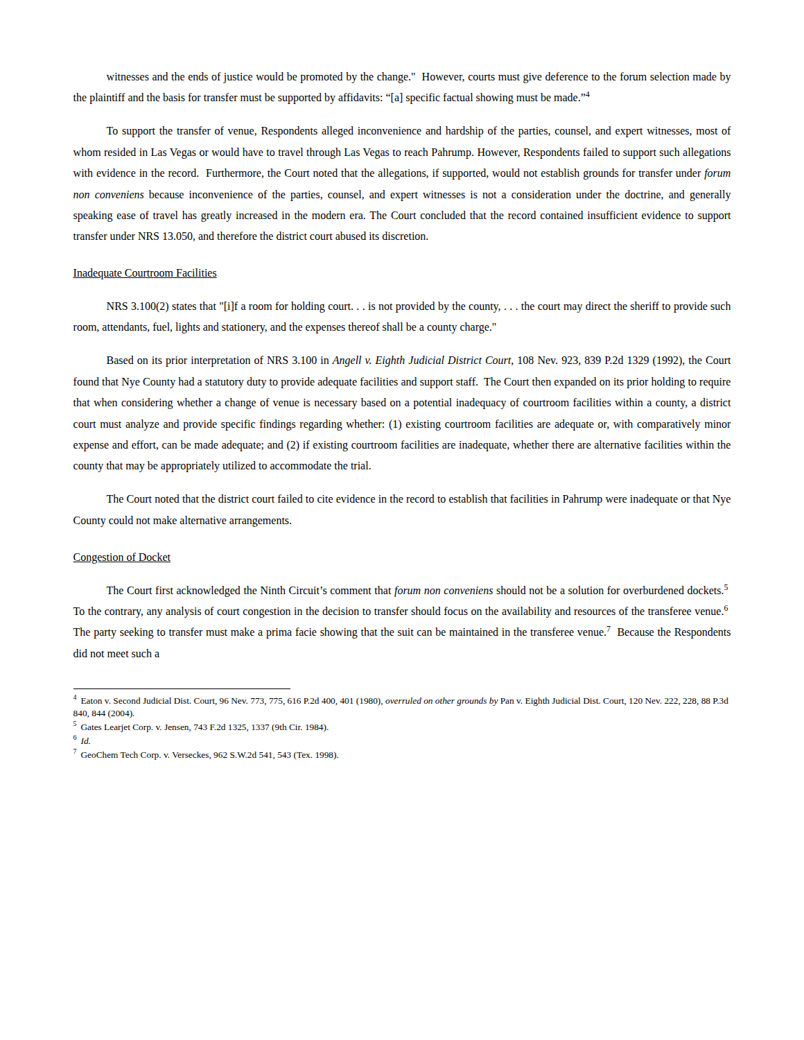witnesses and the ends of justice would be promoted by the change." However, courts must give deference to the forum selection made by the plaintiff and the basis for transfer must be supported by affidavits: “[a] specific factual showing must be made.”4
To support the transfer of venue, Respondents alleged inconvenience and hardship of the parties, counsel, and expert witnesses, most of whom resided in Las Vegas or would have to travel through Las Vegas to reach Pahrump. However, Respondents failed to support such allegations with evidence in the record. Furthermore, the Court noted that the allegations, if supported, would not establish grounds for transfer under forum non conveniens because inconvenience of the parties, counsel, and expert witnesses is not a consideration under the doctrine, and generally speaking ease of travel has greatly increased in the modern era. The Court concluded that the record contained insufficient evidence to support transfer under NRS 13.050, and therefore the district court abused its discretion.
Inadequate Courtroom Facilities
NRS 3.100(2) states that "[i]f a room for holding court. . . is not provided by the county, . . . the court may direct the sheriff to provide such room, attendants, fuel, lights and stationery, and the expenses thereof shall be a county charge."
Based on its prior interpretation of NRS 3.100 in Angell v. Eighth Judicial District Court, 108 Nev. 923, 839 P.2d 1329 (1992), the Court found that Nye County had a statutory duty to provide adequate facilities and support staff. The Court then expanded on its prior holding to require that when considering whether a change of venue is necessary based on a potential inadequacy of courtroom facilities within a county, a district court must analyze and provide specific findings regarding whether: (1) existing courtroom facilities are adequate or, with comparatively minor expense and effort, can be made adequate; and (2) if existing courtroom facilities are inadequate, whether there are alternative facilities within the county that may be appropriately utilized to accommodate the trial.
The Court noted that the district court failed to cite evidence in the record to establish that facilities in Pahrump were inadequate or that Nye County could not make alternative arrangements.
Congestion of Docket
The Court first acknowledged the Ninth Circuit’s comment that forum non conveniens should not be a solution for overburdened dockets.5 To the contrary, any analysis of court congestion in the decision to transfer should focus on the availability and resources of the transferee venue.6 The party seeking to transfer must make a prima facie showing that the suit can be maintained in the transferee venue.7 Because the Respondents did not meet such a
4 Eaton v. Second Judicial Dist. Court, 96 Nev. 773, 775, 616 P.2d 400, 401 (1980), overruled on other grounds by Pan v. Eighth Judicial Dist. Court, 120 Nev. 222, 228, 88 P.3d 840, 844 (2004).
5 Gates Learjet Corp. v. Jensen, 743 F.2d 1325, 1337 (9th Cir. 1984).
6 Id.
7 GeoChem Tech Corp. v. Verseckes, 962 S.W.2d 541, 543 (Tex. 1998).